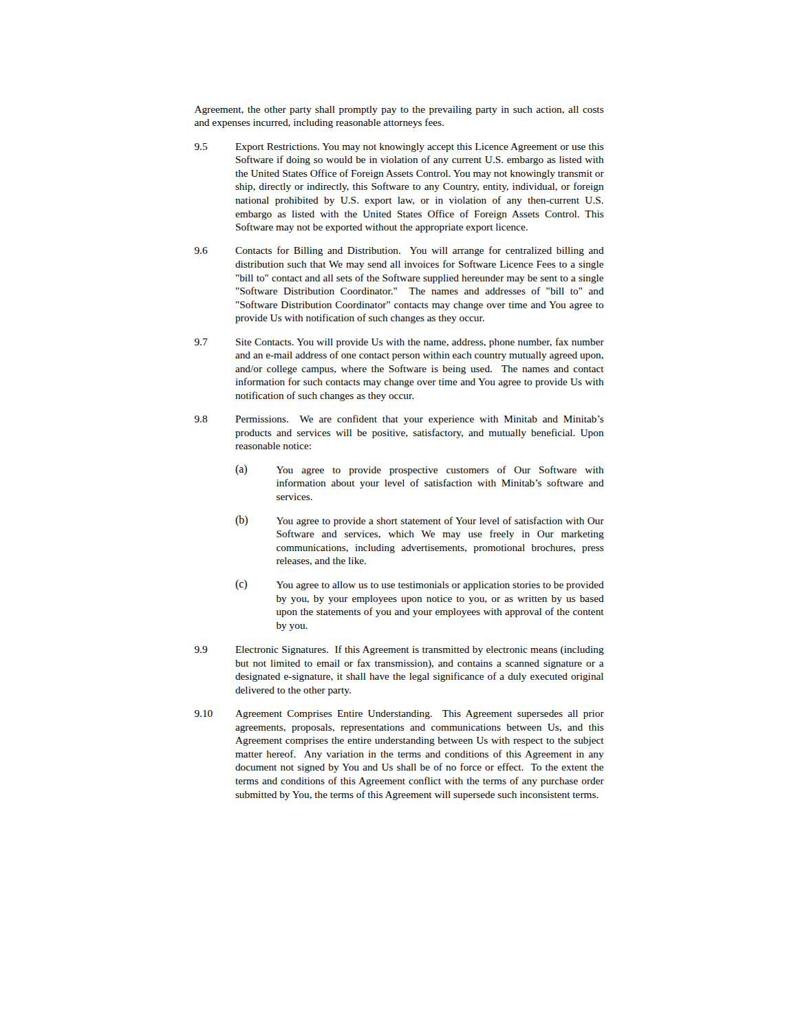Agreement, the other party shall promptly pay to the prevailing party in such action, all costs and expenses incurred, including reasonable attorneys fees.
9.5 Export Restrictions. You may not knowingly accept this Licence Agreement or use this Software if doing so would be in violation of any current U.S. embargo as listed with the United States Office of Foreign Assets Control. You may not knowingly transmit or ship, directly or indirectly, this Software to any Country, entity, individual, or foreign national prohibited by U.S. export law, or in violation of any then-current U.S. embargo as listed with the United States Office of Foreign Assets Control. This Software may not be exported without the appropriate export licence.
9.6 Contacts for Billing and Distribution. You will arrange for centralized billing and distribution such that We may send all invoices for Software Licence Fees to a single "bill to" contact and all sets of the Software supplied hereunder may be sent to a single "Software Distribution Coordinator." The names and addresses of "bill to" and "Software Distribution Coordinator" contacts may change over time and You agree to provide Us with notification of such changes as they occur.
9.7 Site Contacts. You will provide Us with the name, address, phone number, fax number and an e-mail address of one contact person within each country mutually agreed upon, and/or college campus, where the Software is being used. The names and contact information for such contacts may change over time and You agree to provide Us with notification of such changes as they occur.
9.8 Permissions. We are confident that your experience with Minitab and Minitab’s products and services will be positive, satisfactory, and mutually beneficial. Upon reasonable notice:
(a)
You agree to provide prospective customers of Our Software with information about your level of satisfaction with Minitab’s software and services.
(b)
You agree to provide a short statement of Your level of satisfaction with Our Software and services, which We may use freely in Our marketing communications, including advertisements, promotional brochures, press releases, and the like.
(c)
You agree to allow us to use testimonials or application stories to be provided by you, by your employees upon notice to you, or as written by us based upon the statements of you and your employees with approval of the content by you.
9.9 Electronic Signatures. If this Agreement is transmitted by electronic means (including but not limited to email or fax transmission), and contains a scanned signature or a designated e-signature, it shall have the legal significance of a duly executed original delivered to the other party.
9.10 Agreement Comprises Entire Understanding. This Agreement supersedes all prior agreements, proposals, representations and communications between Us, and this Agreement comprises the entire understanding between Us with respect to the subject matter hereof. Any variation in the terms and conditions of this Agreement in any document not signed by You and Us shall be of no force or effect. To the extent the terms and conditions of this Agreement conflict with the terms of any purchase order submitted by You, the terms of this Agreement will supersede such inconsistent terms.